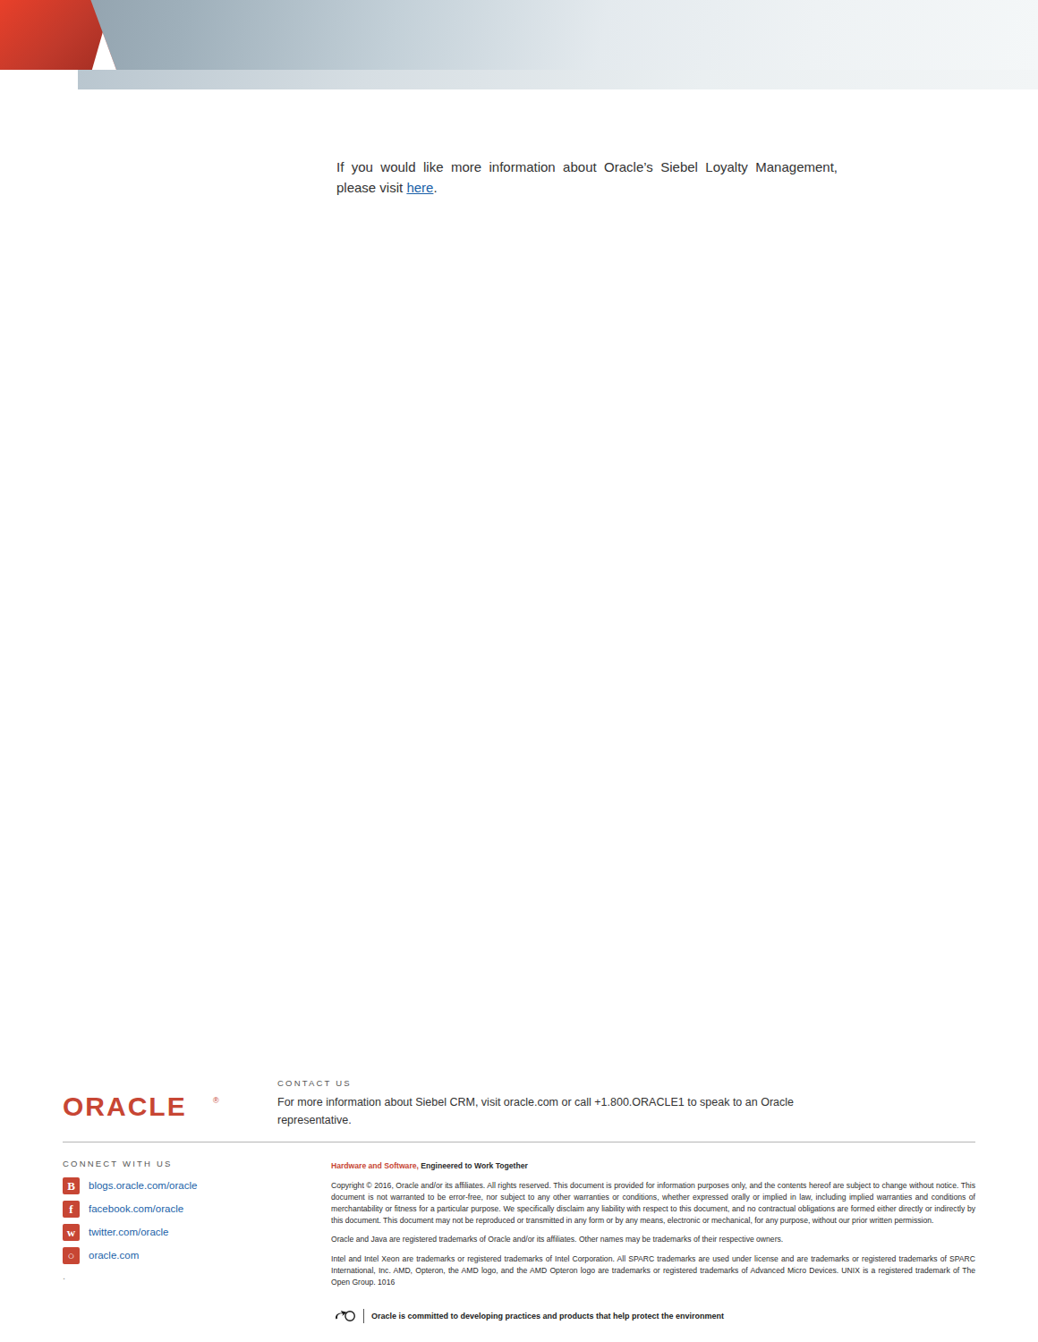If you would like more information about Oracle’s Siebel Loyalty Management, please visit here.
ORACLE ®
CONTACT US
For more information about Siebel CRM, visit oracle.com or call +1.800.ORACLE1 to speak to an Oracle representative.
CONNECT WITH US
B blogs.oracle.com/oracle
f facebook.com/oracle
w twitter.com/oracle
○ oracle.com
.
Hardware and Software, Engineered to Work Together
Copyright © 2016, Oracle and/or its affiliates. All rights reserved. This document is provided for information purposes only, and the contents hereof are subject to change without notice. This document is not warranted to be error-free, nor subject to any other warranties or conditions, whether expressed orally or implied in law, including implied warranties and conditions of merchantability or fitness for a particular purpose. We specifically disclaim any liability with respect to this document, and no contractual obligations are formed either directly or indirectly by this document. This document may not be reproduced or transmitted in any form or by any means, electronic or mechanical, for any purpose, without our prior written permission.
Oracle and Java are registered trademarks of Oracle and/or its affiliates. Other names may be trademarks of their respective owners.
Intel and Intel Xeon are trademarks or registered trademarks of Intel Corporation. All SPARC trademarks are used under license and are trademarks or registered trademarks of SPARC International, Inc. AMD, Opteron, the AMD logo, and the AMD Opteron logo are trademarks or registered trademarks of Advanced Micro Devices. UNIX is a registered trademark of The Open Group. 1016
Oracle is committed to developing practices and products that help protect the environment